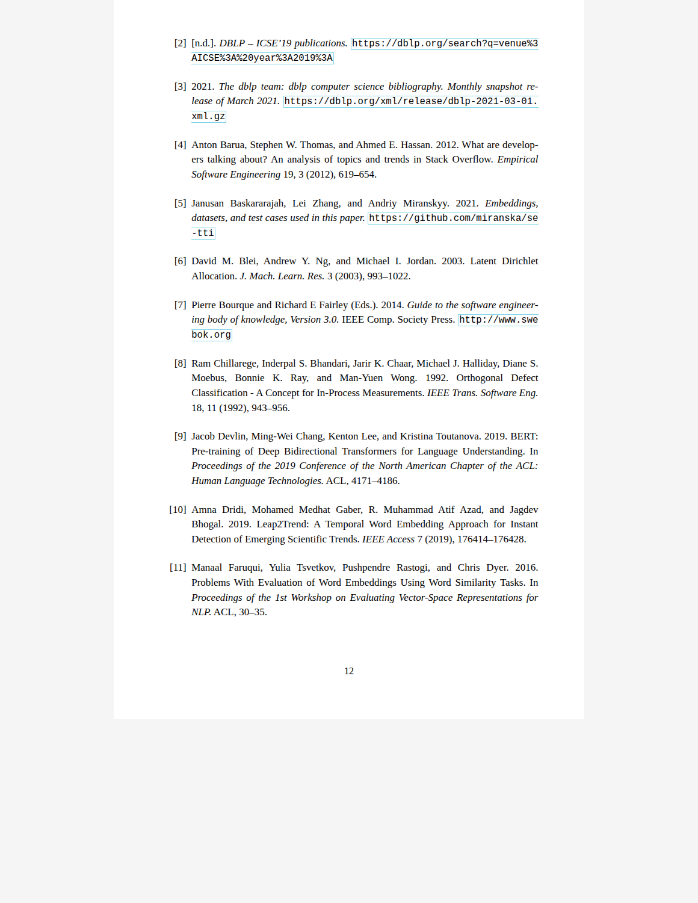[2] [n.d.]. DBLP – ICSE’19 publications. https://dblp.org/search?q=venue%3AICSE%3A%20year%3A2019%3A
[3] 2021. The dblp team: dblp computer science bibliography. Monthly snapshot release of March 2021. https://dblp.org/xml/release/dblp-2021-03-01.xml.gz
[4] Anton Barua, Stephen W. Thomas, and Ahmed E. Hassan. 2012. What are developers talking about? An analysis of topics and trends in Stack Overflow. Empirical Software Engineering 19, 3 (2012), 619–654.
[5] Janusan Baskararajah, Lei Zhang, and Andriy Miranskyy. 2021. Embeddings, datasets, and test cases used in this paper. https://github.com/miranska/se-tti
[6] David M. Blei, Andrew Y. Ng, and Michael I. Jordan. 2003. Latent Dirichlet Allocation. J. Mach. Learn. Res. 3 (2003), 993–1022.
[7] Pierre Bourque and Richard E Fairley (Eds.). 2014. Guide to the software engineering body of knowledge, Version 3.0. IEEE Comp. Society Press. http://www.swebok.org
[8] Ram Chillarege, Inderpal S. Bhandari, Jarir K. Chaar, Michael J. Halliday, Diane S. Moebus, Bonnie K. Ray, and Man-Yuen Wong. 1992. Orthogonal Defect Classification - A Concept for In-Process Measurements. IEEE Trans. Software Eng. 18, 11 (1992), 943–956.
[9] Jacob Devlin, Ming-Wei Chang, Kenton Lee, and Kristina Toutanova. 2019. BERT: Pre-training of Deep Bidirectional Transformers for Language Understanding. In Proceedings of the 2019 Conference of the North American Chapter of the ACL: Human Language Technologies. ACL, 4171–4186.
[10] Amna Dridi, Mohamed Medhat Gaber, R. Muhammad Atif Azad, and Jagdev Bhogal. 2019. Leap2Trend: A Temporal Word Embedding Approach for Instant Detection of Emerging Scientific Trends. IEEE Access 7 (2019), 176414–176428.
[11] Manaal Faruqui, Yulia Tsvetkov, Pushpendre Rastogi, and Chris Dyer. 2016. Problems With Evaluation of Word Embeddings Using Word Similarity Tasks. In Proceedings of the 1st Workshop on Evaluating Vector-Space Representations for NLP. ACL, 30–35.
12